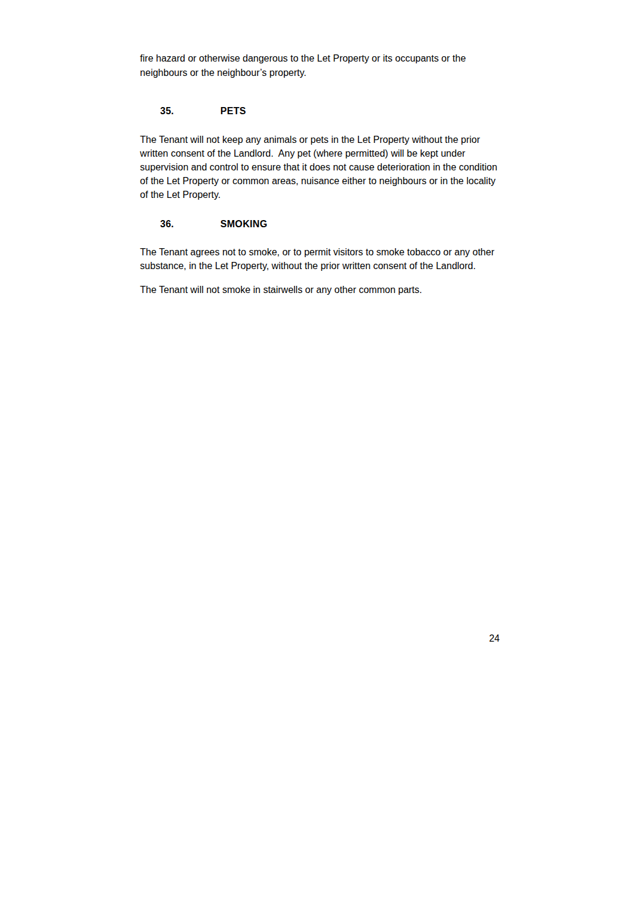fire hazard or otherwise dangerous to the Let Property or its occupants or the neighbours or the neighbour’s property.
35. Pets
The Tenant will not keep any animals or pets in the Let Property without the prior written consent of the Landlord. Any pet (where permitted) will be kept under supervision and control to ensure that it does not cause deterioration in the condition of the Let Property or common areas, nuisance either to neighbours or in the locality of the Let Property.
36. Smoking
The Tenant agrees not to smoke, or to permit visitors to smoke tobacco or any other substance, in the Let Property, without the prior written consent of the Landlord.
The Tenant will not smoke in stairwells or any other common parts.
24